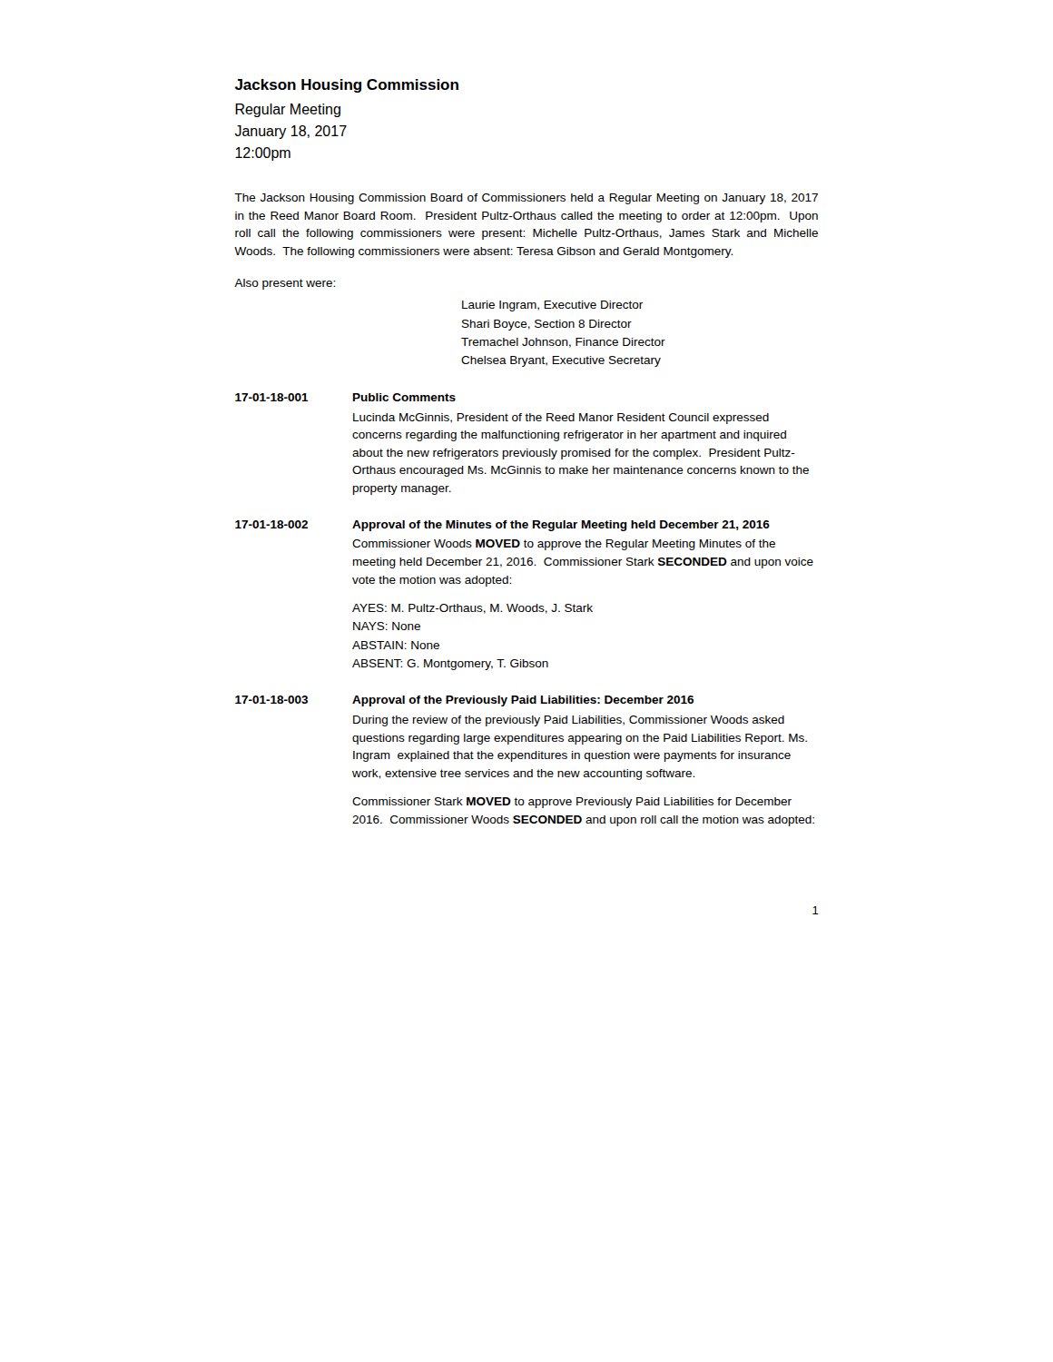Jackson Housing Commission
Regular Meeting
January 18, 2017
12:00pm
The Jackson Housing Commission Board of Commissioners held a Regular Meeting on January 18, 2017 in the Reed Manor Board Room. President Pultz-Orthaus called the meeting to order at 12:00pm. Upon roll call the following commissioners were present: Michelle Pultz-Orthaus, James Stark and Michelle Woods. The following commissioners were absent: Teresa Gibson and Gerald Montgomery.
Also present were:
Laurie Ingram, Executive Director
Shari Boyce, Section 8 Director
Tremachel Johnson, Finance Director
Chelsea Bryant, Executive Secretary
17-01-18-001
Public Comments
Lucinda McGinnis, President of the Reed Manor Resident Council expressed concerns regarding the malfunctioning refrigerator in her apartment and inquired about the new refrigerators previously promised for the complex. President Pultz-Orthaus encouraged Ms. McGinnis to make her maintenance concerns known to the property manager.
17-01-18-002
Approval of the Minutes of the Regular Meeting held December 21, 2016
Commissioner Woods MOVED to approve the Regular Meeting Minutes of the meeting held December 21, 2016. Commissioner Stark SECONDED and upon voice vote the motion was adopted:
AYES: M. Pultz-Orthaus, M. Woods, J. Stark
NAYS: None
ABSTAIN: None
ABSENT: G. Montgomery, T. Gibson
17-01-18-003
Approval of the Previously Paid Liabilities: December 2016
During the review of the previously Paid Liabilities, Commissioner Woods asked questions regarding large expenditures appearing on the Paid Liabilities Report. Ms. Ingram explained that the expenditures in question were payments for insurance work, extensive tree services and the new accounting software.
Commissioner Stark MOVED to approve Previously Paid Liabilities for December 2016. Commissioner Woods SECONDED and upon roll call the motion was adopted:
1